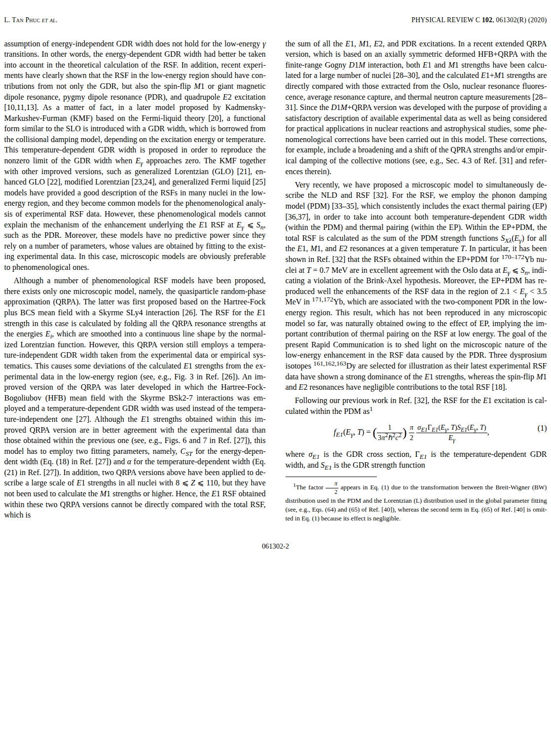L. Tan Phuc et al.
PHYSICAL REVIEW C 102, 061302(R) (2020)
assumption of energy-independent GDR width does not hold for the low-energy γ transitions. In other words, the energy-dependent GDR width had better be taken into account in the theoretical calculation of the RSF. In addition, recent experiments have clearly shown that the RSF in the low-energy region should have contributions from not only the GDR, but also the spin-flip M1 or giant magnetic dipole resonance, pygmy dipole resonance (PDR), and quadrupole E2 excitation [10,11,13]. As a matter of fact, in a later model proposed by Kadmensky-Markushev-Furman (KMF) based on the Fermi-liquid theory [20], a functional form similar to the SLO is introduced with a GDR width, which is borrowed from the collisional damping model, depending on the excitation energy or temperature. This temperature-dependent GDR width is proposed in order to reproduce the nonzero limit of the GDR width when Eγ approaches zero. The KMF together with other improved versions, such as generalized Lorentzian (GLO) [21], enhanced GLO [22], modified Lorentzian [23,24], and generalized Fermi liquid [25] models have provided a good description of the RSFs in many nuclei in the low-energy region, and they become common models for the phenomenological analysis of experimental RSF data. However, these phenomenological models cannot explain the mechanism of the enhancement underlying the E1 RSF at Eγ ⩽ Sn, such as the PDR. Moreover, these models have no predictive power since they rely on a number of parameters, whose values are obtained by fitting to the existing experimental data. In this case, microscopic models are obviously preferable to phenomenological ones.
Although a number of phenomenological RSF models have been proposed, there exists only one microscopic model, namely, the quasiparticle random-phase approximation (QRPA). The latter was first proposed based on the Hartree-Fock plus BCS mean field with a Skyrme SLy4 interaction [26]. The RSF for the E1 strength in this case is calculated by folding all the QRPA resonance strengths at the energies Ei, which are smoothed into a continuous line shape by the normalized Lorentzian function. However, this QRPA version still employs a temperature-independent GDR width taken from the experimental data or empirical systematics. This causes some deviations of the calculated E1 strengths from the experimental data in the low-energy region (see, e.g., Fig. 3 in Ref. [26]). An improved version of the QRPA was later developed in which the Hartree-Fock-Bogoliubov (HFB) mean field with the Skyrme BSk2-7 interactions was employed and a temperature-dependent GDR width was used instead of the temperature-independent one [27]. Although the E1 strengths obtained within this improved QRPA version are in better agreement with the experimental data than those obtained within the previous one (see, e.g., Figs. 6 and 7 in Ref. [27]), this model has to employ two fitting parameters, namely, CST for the energy-dependent width (Eq. (18) in Ref. [27]) and α for the temperature-dependent width (Eq. (21) in Ref. [27]). In addition, two QRPA versions above have been applied to describe a large scale of E1 strengths in all nuclei with 8 ⩽ Z ⩽ 110, but they have not been used to calculate the M1 strengths or higher. Hence, the E1 RSF obtained within these two QRPA versions cannot be directly compared with the total RSF, which is
the sum of all the E1, M1, E2, and PDR excitations. In a recent extended QRPA version, which is based on an axially symmetric deformed HFB+QRPA with the finite-range Gogny D1M interaction, both E1 and M1 strengths have been calculated for a large number of nuclei [28–30], and the calculated E1+M1 strengths are directly compared with those extracted from the Oslo, nuclear resonance fluorescence, average resonance capture, and thermal neutron capture measurements [28–31]. Since the D1M+QRPA version was developed with the purpose of providing a satisfactory description of available experimental data as well as being considered for practical applications in nuclear reactions and astrophysical studies, some phenomenological corrections have been carried out in this model. These corrections, for example, include a broadening and a shift of the QPRA strengths and/or empirical damping of the collective motions (see, e.g., Sec. 4.3 of Ref. [31] and references therein).
Very recently, we have proposed a microscopic model to simultaneously describe the NLD and RSF [32]. For the RSF, we employ the phonon damping model (PDM) [33–35], which consistently includes the exact thermal pairing (EP) [36,37], in order to take into account both temperature-dependent GDR width (within the PDM) and thermal pairing (within the EP). Within the EP+PDM, the total RSF is calculated as the sum of the PDM strength functions SXλ(Eγ) for all the E1, M1, and E2 resonances at a given temperature T. In particular, it has been shown in Ref. [32] that the RSFs obtained within the EP+PDM for 170–172Yb nuclei at T = 0.7 MeV are in excellent agreement with the Oslo data at Eγ ⩽ Sn, indicating a violation of the Brink-Axel hypothesis. Moreover, the EP+PDM has reproduced well the enhancements of the RSF data in the region of 2.1 < Eγ < 3.5 MeV in 171,172Yb, which are associated with the two-component PDR in the low-energy region. This result, which has not been reproduced in any microscopic model so far, was naturally obtained owing to the effect of EP, implying the important contribution of thermal pairing on the RSF at low energy. The goal of the present Rapid Communication is to shed light on the microscopic nature of the low-energy enhancement in the RSF data caused by the PDR. Three dysprosium isotopes 161,162,163Dy are selected for illustration as their latest experimental RSF data have shown a strong dominance of the E1 strengths, whereas the spin-flip M1 and E2 resonances have negligible contributions to the total RSF [18].
Following our previous work in Ref. [32], the RSF for the E1 excitation is calculated within the PDM as1
(1) fE1(Eγ, T) = (13π2ℏ2c2) π 2 σE1 ΓE1(Eγ, T)SE1(Eγ, T) Eγ,
where σE1 is the GDR cross section, ΓE1 is the temperature-dependent GDR width, and SE1 is the GDR strength function
1The factor π 2 appears in Eq. (1) due to the transformation between the Breit-Wigner (BW) distribution used in the PDM and the Lorentzian (L) distribution used in the global parameter fitting (see, e.g., Eqs. (64) and (65) of Ref. [40]), whereas the second term in Eq. (65) of Ref. [40] is omitted in Eq. (1) because its effect is negligible.
061302-2